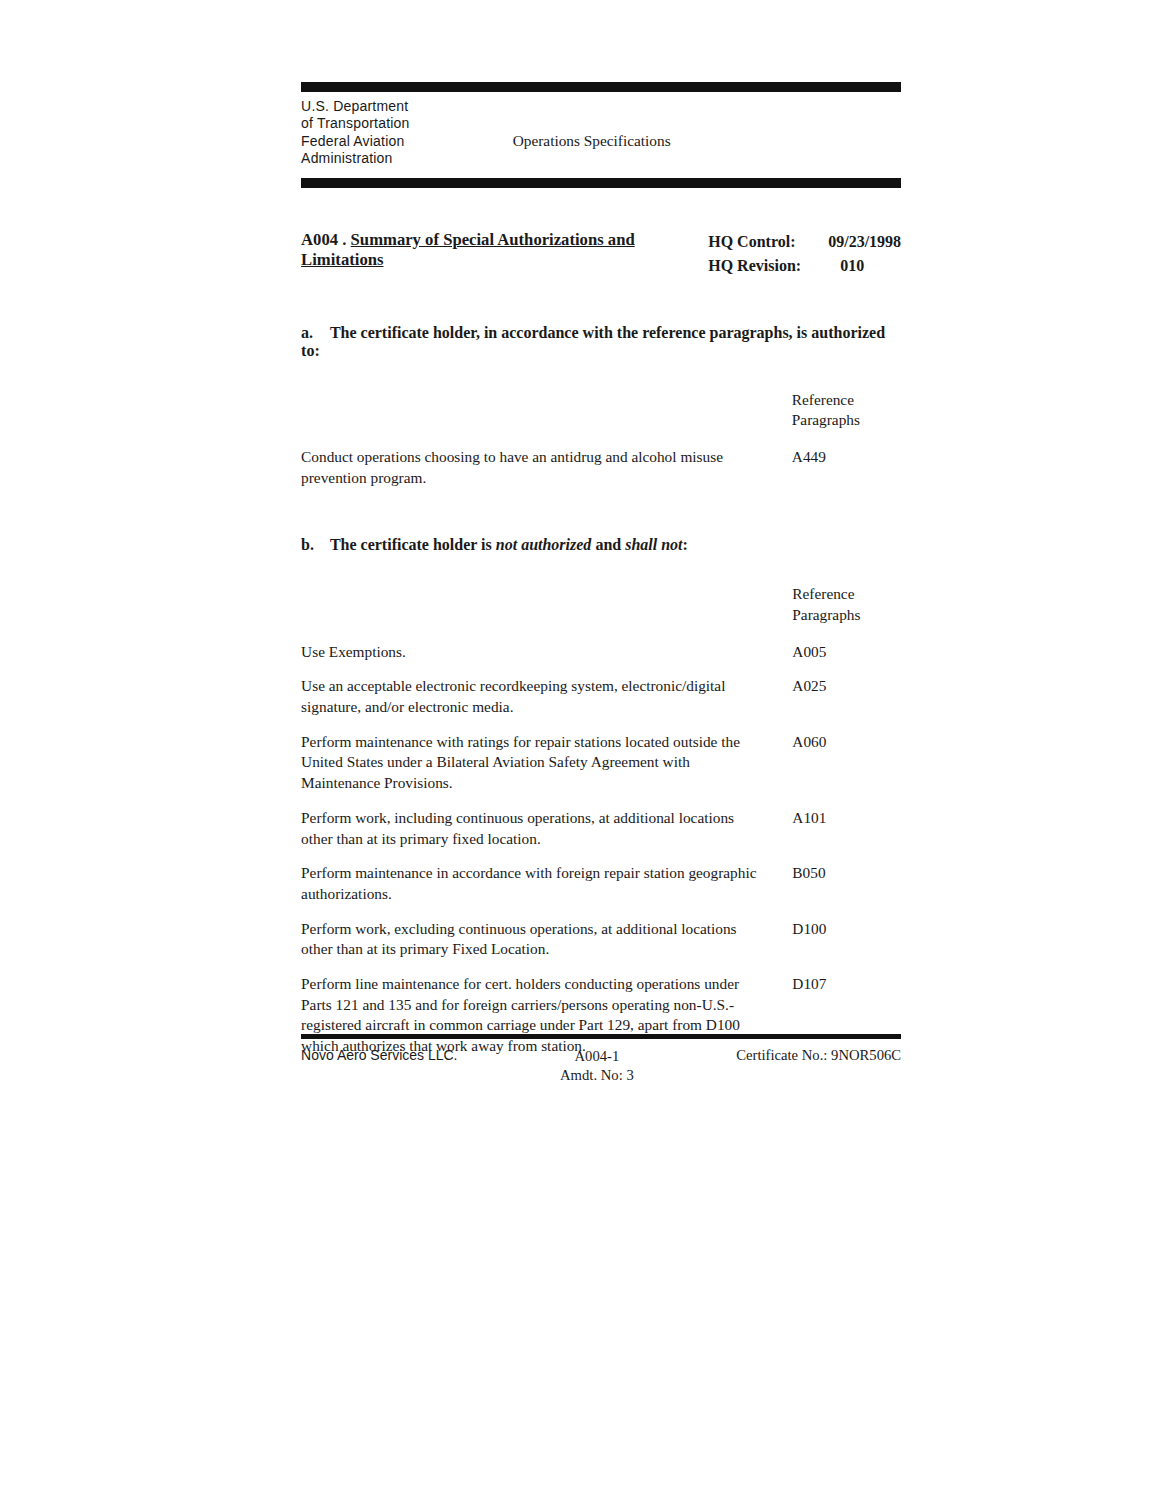U.S. Department
of Transportation
Federal Aviation
Administration
Operations Specifications
A004 . Summary of Special Authorizations and Limitations
HQ Control: 09/23/1998
HQ Revision: 010
a. The certificate holder, in accordance with the reference paragraphs, is authorized to:
| | Reference Paragraphs |
| Conduct operations choosing to have an antidrug and alcohol misuse prevention program. | A449 |
b. The certificate holder is not authorized and shall not:
| | Reference Paragraphs |
| Use Exemptions. | A005 |
| Use an acceptable electronic recordkeeping system, electronic/digital signature, and/or electronic media. | A025 |
| Perform maintenance with ratings for repair stations located outside the United States under a Bilateral Aviation Safety Agreement with Maintenance Provisions. | A060 |
| Perform work, including continuous operations, at additional locations other than at its primary fixed location. | A101 |
| Perform maintenance in accordance with foreign repair station geographic authorizations. | B050 |
| Perform work, excluding continuous operations, at additional locations other than at its primary Fixed Location. | D100 |
| Perform line maintenance for cert. holders conducting operations under Parts 121 and 135 and for foreign carriers/persons operating non-U.S.-registered aircraft in common carriage under Part 129, apart from D100 which authorizes that work away from station. | D107 |
Novo Aero Services LLC.
A004-1
Amdt. No: 3
Certificate No.: 9NOR506C